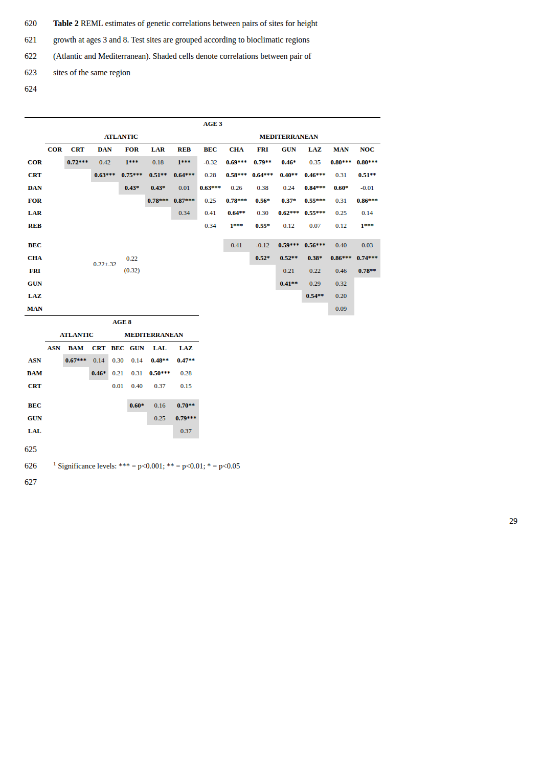620 Table 2 REML estimates of genetic correlations between pairs of sites for height
621 growth at ages 3 and 8. Test sites are grouped according to bioclimatic regions
622 (Atlantic and Mediterranean). Shaded cells denote correlations between pair of
623 sites of the same region
624
| | AGE 3 |
| | ATLANTIC | MEDITERRANEAN |
| | COR | CRT | DAN | FOR | LAR | REB | BEC | CHA | FRI | GUN | LAZ | MAN | NOC |
| COR | | 0.72*** | 0.42 | 1*** | 0.18 | 1*** | -0.32 | 0.69*** | 0.79** | 0.46* | 0.35 | 0.80*** | 0.80*** |
| CRT | | | 0.63*** | 0.75*** | 0.51** | 0.64*** | 0.28 | 0.58*** | 0.64*** | 0.40** | 0.46*** | 0.31 | 0.51** |
| DAN | | | | 0.43* | 0.43* | 0.01 | 0.63*** | 0.26 | 0.38 | 0.24 | 0.84*** | 0.60* | -0.01 |
| FOR | | | | | 0.78*** | 0.87*** | 0.25 | 0.78*** | 0.56* | 0.37* | 0.55*** | 0.31 | 0.86*** |
| LAR | | | | | | 0.34 | 0.41 | 0.64** | 0.30 | 0.62*** | 0.55*** | 0.25 | 0.14 |
| REB | | | | | | | 0.34 | 1*** | 0.55* | 0.12 | 0.07 | 0.12 | 1*** |
| BEC | | | | | | | | 0.41 | -0.12 | 0.59*** | 0.56*** | 0.40 | 0.03 |
| CHA | | | 0.22±.32 | 0.22 (0.32) | | | | | 0.52* | 0.52** | 0.38* | 0.86*** | 0.74*** |
| FRI | | | | | | | | 0.21 | 0.22 | 0.46 | 0.78** |
| GUN | | | | | | | | | | 0.41** | 0.29 | 0.32 |
| LAZ | | | | | | | | | | | 0.54** | 0.20 |
| MAN | | | | | | | | | | | | 0.09 |
| | AGE 8 |
| | ATLANTIC | MEDITERRANEAN |
| | ASN | BAM | CRT | BEC | GUN | LAL | LAZ |
| ASN | | 0.67*** | 0.14 | 0.30 | 0.14 | 0.48** | 0.47** |
| BAM | | | 0.46* | 0.21 | 0.31 | 0.50*** | 0.28 |
| CRT | | | | 0.01 | 0.40 | 0.37 | 0.15 |
| BEC | | | | | 0.60* | 0.16 | 0.70** |
| GUN | | | | | | 0.25 | 0.79*** |
| LAL | | | | | | | 0.37 |
625
626 1 Significance levels: *** = p<0.001; ** = p<0.01; * = p<0.05
627
29